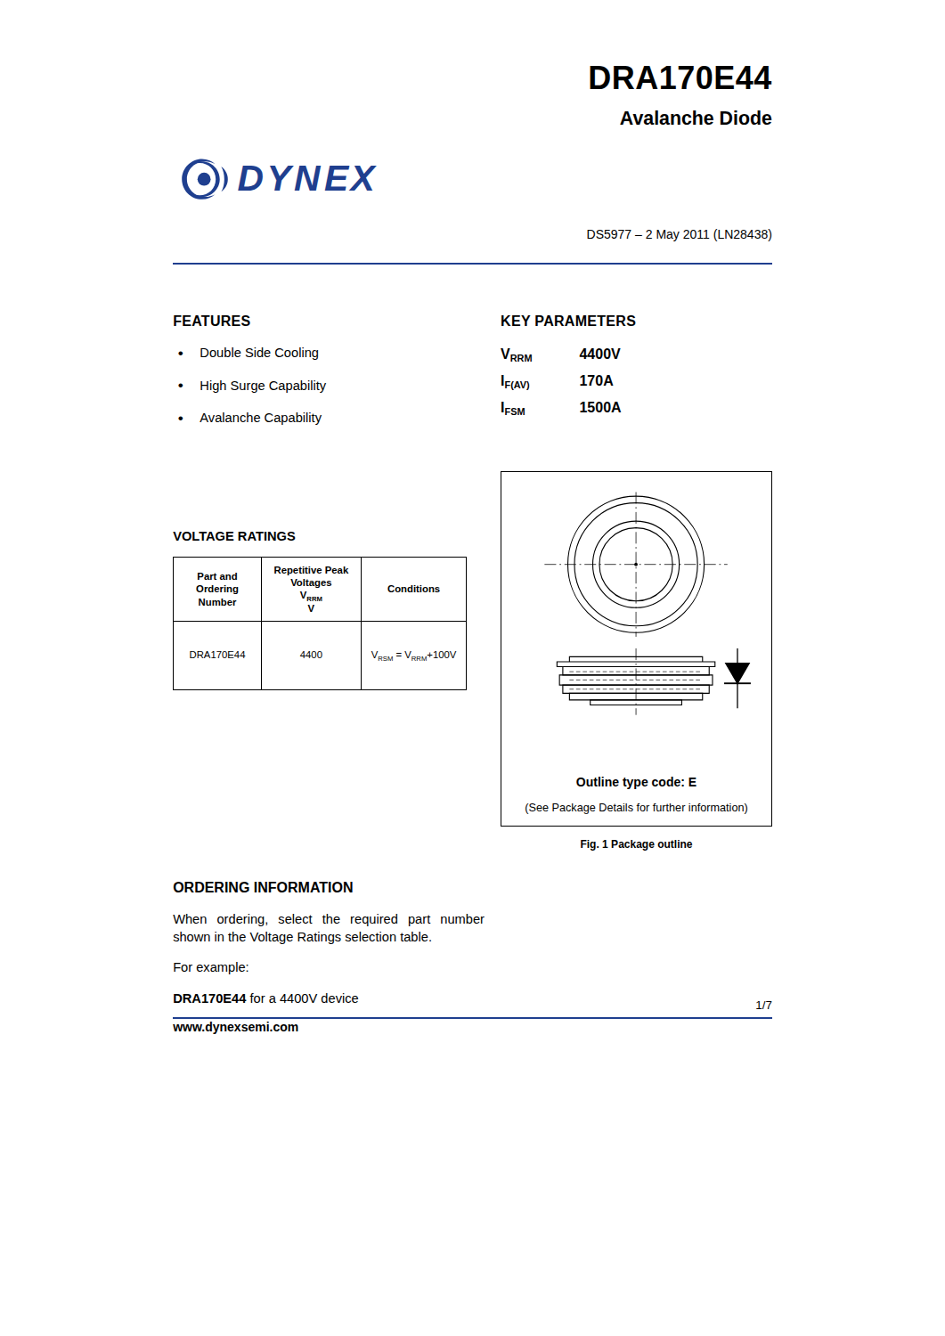DRA170E44
Avalanche Diode
D Y N E X
DS5977 – 2 May 2011 (LN28438)
FEATURES
Double Side Cooling
High Surge Capability
Avalanche Capability
VOLTAGE RATINGS
| Part and Ordering Number | Repetitive Peak Voltages V RRM V | Conditions |
| --- | --- | --- |
| DRA170E44 | 4400 | V RSM = V RRM +100V |
KEY PARAMETERS
| V RRM | 4400V |
| I F(AV) | 170A |
| I FSM | 1500A |
Outline type code: E
(See Package Details for further information)
Fig. 1 Package outline
ORDERING INFORMATION
When ordering, select the required part number shown in the Voltage Ratings selection table.
For example:
DRA170E44 for a 4400V device
1/7
www.dynexsemi.com